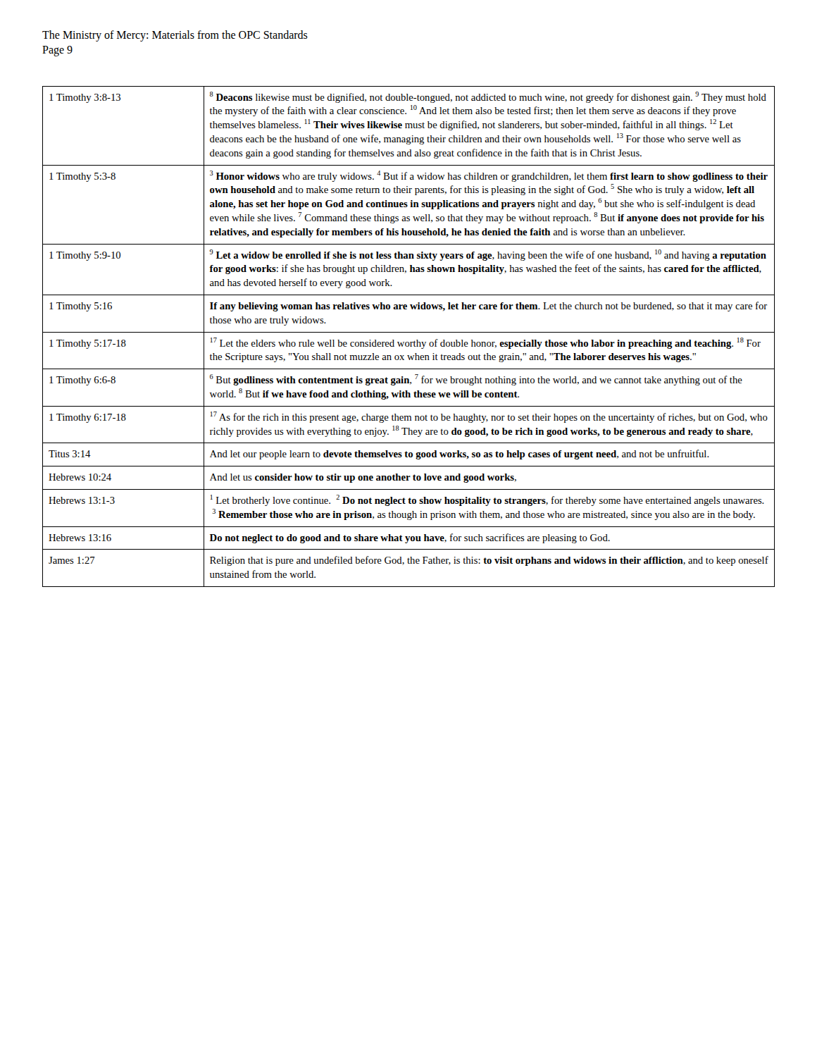The Ministry of Mercy: Materials from the OPC Standards
Page 9
| 1 Timothy 3:8-13 | 8 Deacons likewise must be dignified, not double-tongued, not addicted to much wine, not greedy for dishonest gain. 9 They must hold the mystery of the faith with a clear conscience. 10 And let them also be tested first; then let them serve as deacons if they prove themselves blameless. 11 Their wives likewise must be dignified, not slanderers, but sober-minded, faithful in all things. 12 Let deacons each be the husband of one wife, managing their children and their own households well. 13 For those who serve well as deacons gain a good standing for themselves and also great confidence in the faith that is in Christ Jesus. |
| 1 Timothy 5:3-8 | 3 Honor widows who are truly widows. 4 But if a widow has children or grandchildren, let them first learn to show godliness to their own household and to make some return to their parents, for this is pleasing in the sight of God. 5 She who is truly a widow, left all alone, has set her hope on God and continues in supplications and prayers night and day, 6 but she who is self-indulgent is dead even while she lives. 7 Command these things as well, so that they may be without reproach. 8 But if anyone does not provide for his relatives, and especially for members of his household, he has denied the faith and is worse than an unbeliever. |
| 1 Timothy 5:9-10 | 9 Let a widow be enrolled if she is not less than sixty years of age , having been the wife of one husband, 10 and having a reputation for good works : if she has brought up children, has shown hospitality , has washed the feet of the saints, has cared for the afflicted , and has devoted herself to every good work. |
| 1 Timothy 5:16 | If any believing woman has relatives who are widows, let her care for them . Let the church not be burdened, so that it may care for those who are truly widows. |
| 1 Timothy 5:17-18 | 17 Let the elders who rule well be considered worthy of double honor, especially those who labor in preaching and teaching . 18 For the Scripture says, "You shall not muzzle an ox when it treads out the grain," and, " The laborer deserves his wages ." |
| 1 Timothy 6:6-8 | 6 But godliness with contentment is great gain , 7 for we brought nothing into the world, and we cannot take anything out of the world. 8 But if we have food and clothing, with these we will be content . |
| 1 Timothy 6:17-18 | 17 As for the rich in this present age, charge them not to be haughty, nor to set their hopes on the uncertainty of riches, but on God, who richly provides us with everything to enjoy. 18 They are to do good, to be rich in good works, to be generous and ready to share , |
| Titus 3:14 | And let our people learn to devote themselves to good works, so as to help cases of urgent need , and not be unfruitful. |
| Hebrews 10:24 | And let us consider how to stir up one another to love and good works , |
| Hebrews 13:1-3 | 1 Let brotherly love continue. 2 Do not neglect to show hospitality to strangers , for thereby some have entertained angels unawares. 3 Remember those who are in prison , as though in prison with them, and those who are mistreated, since you also are in the body. |
| Hebrews 13:16 | Do not neglect to do good and to share what you have , for such sacrifices are pleasing to God. |
| James 1:27 | Religion that is pure and undefiled before God, the Father, is this: to visit orphans and widows in their affliction , and to keep oneself unstained from the world. |